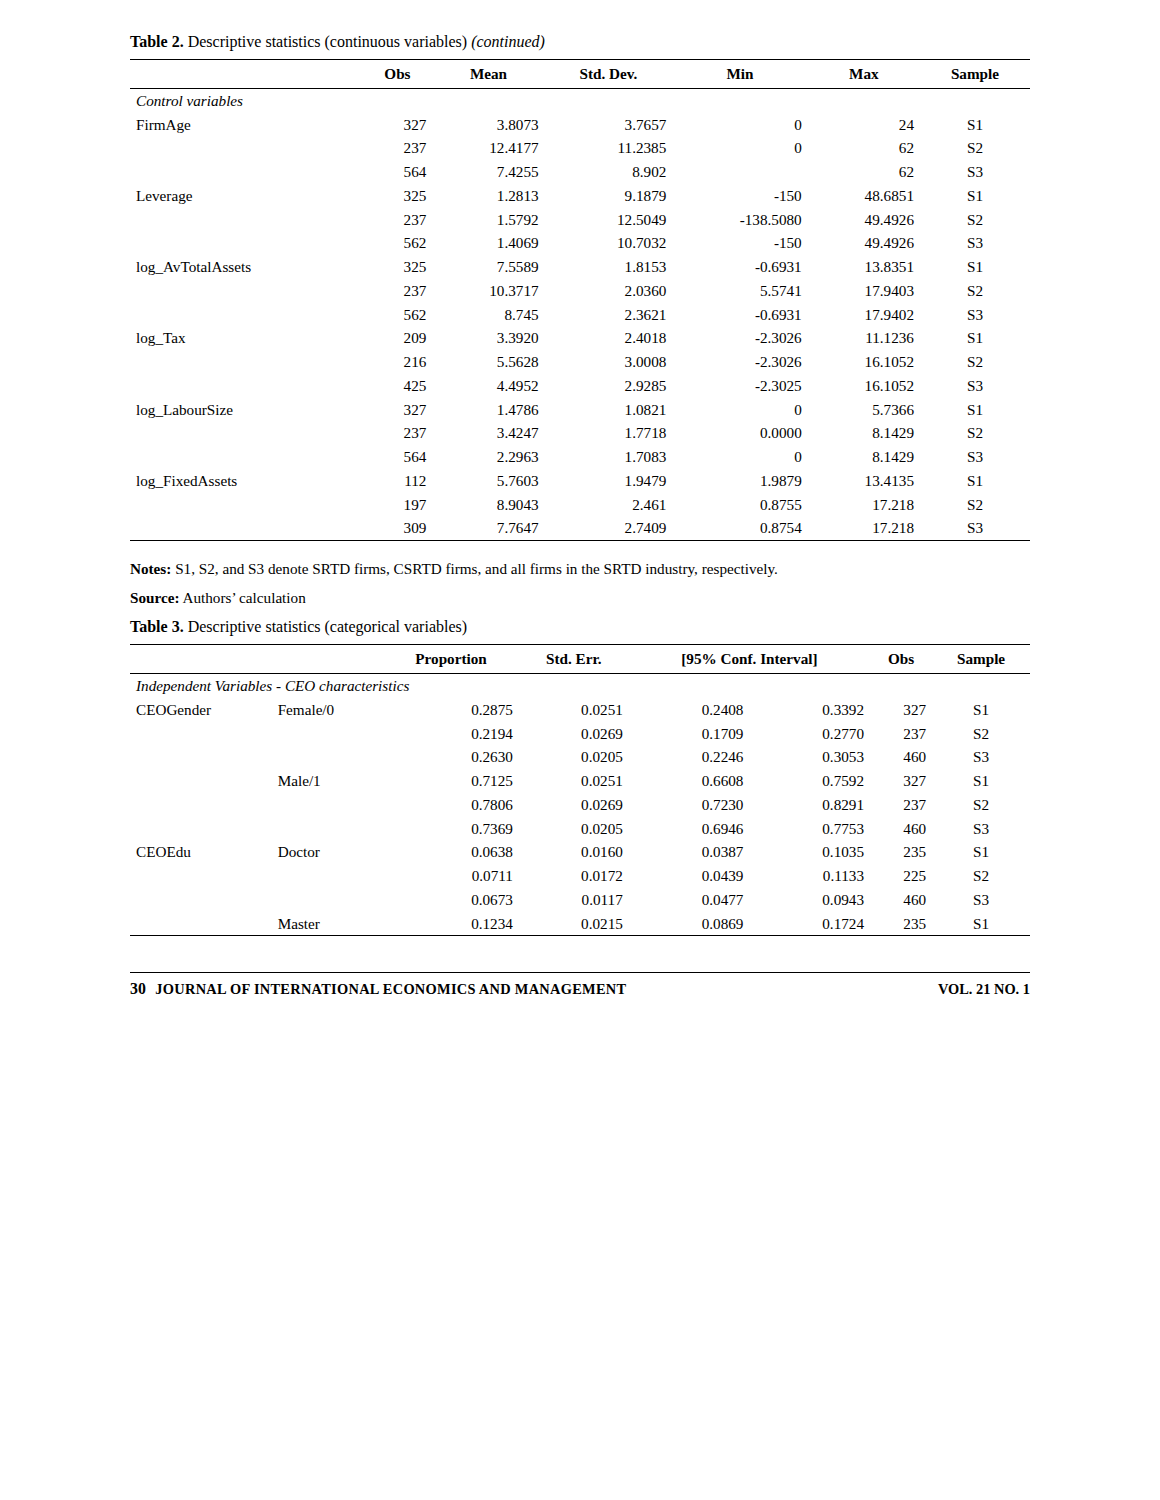Table 2. Descriptive statistics (continuous variables) (continued)
| | Obs | Mean | Std. Dev. | Min | Max | Sample |
| --- | --- | --- | --- | --- | --- | --- |
| Control variables |
| FirmAge | 327 | 3.8073 | 3.7657 | 0 | 24 | S1 |
| | 237 | 12.4177 | 11.2385 | 0 | 62 | S2 |
| | 564 | 7.4255 | 8.902 | | 62 | S3 |
| Leverage | 325 | 1.2813 | 9.1879 | -150 | 48.6851 | S1 |
| | 237 | 1.5792 | 12.5049 | -138.5080 | 49.4926 | S2 |
| | 562 | 1.4069 | 10.7032 | -150 | 49.4926 | S3 |
| log_AvTotalAssets | 325 | 7.5589 | 1.8153 | -0.6931 | 13.8351 | S1 |
| | 237 | 10.3717 | 2.0360 | 5.5741 | 17.9403 | S2 |
| | 562 | 8.745 | 2.3621 | -0.6931 | 17.9402 | S3 |
| log_Tax | 209 | 3.3920 | 2.4018 | -2.3026 | 11.1236 | S1 |
| | 216 | 5.5628 | 3.0008 | -2.3026 | 16.1052 | S2 |
| | 425 | 4.4952 | 2.9285 | -2.3025 | 16.1052 | S3 |
| log_LabourSize | 327 | 1.4786 | 1.0821 | 0 | 5.7366 | S1 |
| | 237 | 3.4247 | 1.7718 | 0.0000 | 8.1429 | S2 |
| | 564 | 2.2963 | 1.7083 | 0 | 8.1429 | S3 |
| log_FixedAssets | 112 | 5.7603 | 1.9479 | 1.9879 | 13.4135 | S1 |
| | 197 | 8.9043 | 2.461 | 0.8755 | 17.218 | S2 |
| | 309 | 7.7647 | 2.7409 | 0.8754 | 17.218 | S3 |
Notes: S1, S2, and S3 denote SRTD firms, CSRTD firms, and all firms in the SRTD industry, respectively.
Source: Authors’ calculation
Table 3. Descriptive statistics (categorical variables)
| | Proportion | Std. Err. | [95% Conf. Interval] | Obs | Sample |
| --- | --- | --- | --- | --- | --- |
| Independent Variables - CEO characteristics |
| CEOGender | Female/0 | 0.2875 | 0.0251 | 0.2408 | 0.3392 | 327 | S1 |
| | | 0.2194 | 0.0269 | 0.1709 | 0.2770 | 237 | S2 |
| | | 0.2630 | 0.0205 | 0.2246 | 0.3053 | 460 | S3 |
| | Male/1 | 0.7125 | 0.0251 | 0.6608 | 0.7592 | 327 | S1 |
| | | 0.7806 | 0.0269 | 0.7230 | 0.8291 | 237 | S2 |
| | | 0.7369 | 0.0205 | 0.6946 | 0.7753 | 460 | S3 |
| CEOEdu | Doctor | 0.0638 | 0.0160 | 0.0387 | 0.1035 | 235 | S1 |
| | | 0.0711 | 0.0172 | 0.0439 | 0.1133 | 225 | S2 |
| | | 0.0673 | 0.0117 | 0.0477 | 0.0943 | 460 | S3 |
| | Master | 0.1234 | 0.0215 | 0.0869 | 0.1724 | 235 | S1 |
30 JOURNAL OF INTERNATIONAL ECONOMICS AND MANAGEMENT
VOL. 21 NO. 1